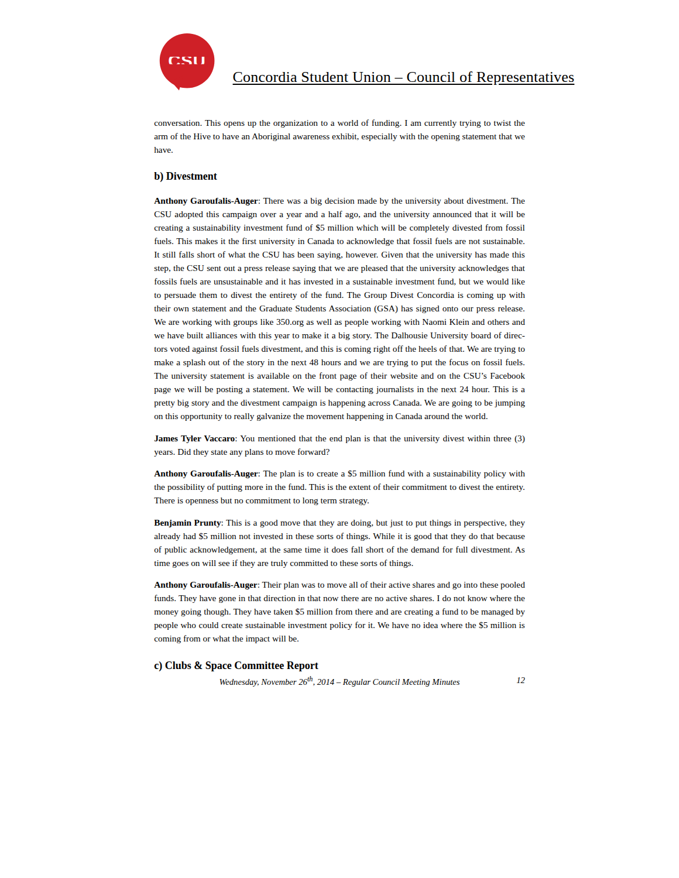CSU
Concordia Student Union – Council of Representatives
conversation. This opens up the organization to a world of funding. I am currently trying to twist the arm of the Hive to have an Aboriginal awareness exhibit, especially with the opening statement that we have.
b) Divestment
Anthony Garoufalis-Auger: There was a big decision made by the university about divestment. The CSU adopted this campaign over a year and a half ago, and the university announced that it will be creating a sustainability investment fund of $5 million which will be completely divested from fossil fuels. This makes it the first university in Canada to acknowledge that fossil fuels are not sustainable. It still falls short of what the CSU has been saying, however. Given that the university has made this step, the CSU sent out a press release saying that we are pleased that the university acknowledges that fossils fuels are unsustainable and it has invested in a sustainable investment fund, but we would like to persuade them to divest the entirety of the fund. The Group Divest Concordia is coming up with their own statement and the Graduate Students Association (GSA) has signed onto our press release. We are working with groups like 350.org as well as people working with Naomi Klein and others and we have built alliances with this year to make it a big story. The Dalhousie University board of directors voted against fossil fuels divestment, and this is coming right off the heels of that. We are trying to make a splash out of the story in the next 48 hours and we are trying to put the focus on fossil fuels. The university statement is available on the front page of their website and on the CSU’s Facebook page we will be posting a statement. We will be contacting journalists in the next 24 hour. This is a pretty big story and the divestment campaign is happening across Canada. We are going to be jumping on this opportunity to really galvanize the movement happening in Canada around the world.
James Tyler Vaccaro: You mentioned that the end plan is that the university divest within three (3) years. Did they state any plans to move forward?
Anthony Garoufalis-Auger: The plan is to create a $5 million fund with a sustainability policy with the possibility of putting more in the fund. This is the extent of their commitment to divest the entirety. There is openness but no commitment to long term strategy.
Benjamin Prunty: This is a good move that they are doing, but just to put things in perspective, they already had $5 million not invested in these sorts of things. While it is good that they do that because of public acknowledgement, at the same time it does fall short of the demand for full divestment. As time goes on will see if they are truly committed to these sorts of things.
Anthony Garoufalis-Auger: Their plan was to move all of their active shares and go into these pooled funds. They have gone in that direction in that now there are no active shares. I do not know where the money going though. They have taken $5 million from there and are creating a fund to be managed by people who could create sustainable investment policy for it. We have no idea where the $5 million is coming from or what the impact will be.
c) Clubs & Space Committee Report
Wednesday, November 26th, 2014 – Regular Council Meeting Minutes
12